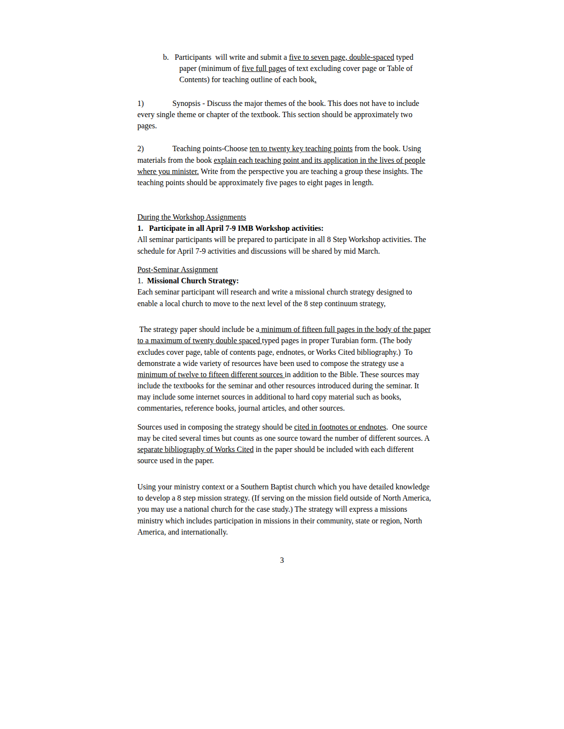b. Participants will write and submit a five to seven page, double-spaced typed paper (minimum of five full pages of text excluding cover page or Table of Contents) for teaching outline of each book.
1) Synopsis - Discuss the major themes of the book. This does not have to include every single theme or chapter of the textbook. This section should be approximately two pages.
2) Teaching points-Choose ten to twenty key teaching points from the book. Using materials from the book explain each teaching point and its application in the lives of people where you minister. Write from the perspective you are teaching a group these insights. The teaching points should be approximately five pages to eight pages in length.
During the Workshop Assignments
1. Participate in all April 7-9 IMB Workshop activities:
All seminar participants will be prepared to participate in all 8 Step Workshop activities. The schedule for April 7-9 activities and discussions will be shared by mid March.
Post-Seminar Assignment
1. Missional Church Strategy:
Each seminar participant will research and write a missional church strategy designed to enable a local church to move to the next level of the 8 step continuum strategy,
The strategy paper should include be a minimum of fifteen full pages in the body of the paper to a maximum of twenty double spaced typed pages in proper Turabian form. (The body excludes cover page, table of contents page, endnotes, or Works Cited bibliography.) To demonstrate a wide variety of resources have been used to compose the strategy use a minimum of twelve to fifteen different sources in addition to the Bible. These sources may include the textbooks for the seminar and other resources introduced during the seminar. It may include some internet sources in additional to hard copy material such as books, commentaries, reference books, journal articles, and other sources.
Sources used in composing the strategy should be cited in footnotes or endnotes. One source may be cited several times but counts as one source toward the number of different sources. A separate bibliography of Works Cited in the paper should be included with each different source used in the paper.
Using your ministry context or a Southern Baptist church which you have detailed knowledge to develop a 8 step mission strategy. (If serving on the mission field outside of North America, you may use a national church for the case study.) The strategy will express a missions ministry which includes participation in missions in their community, state or region, North America, and internationally.
3